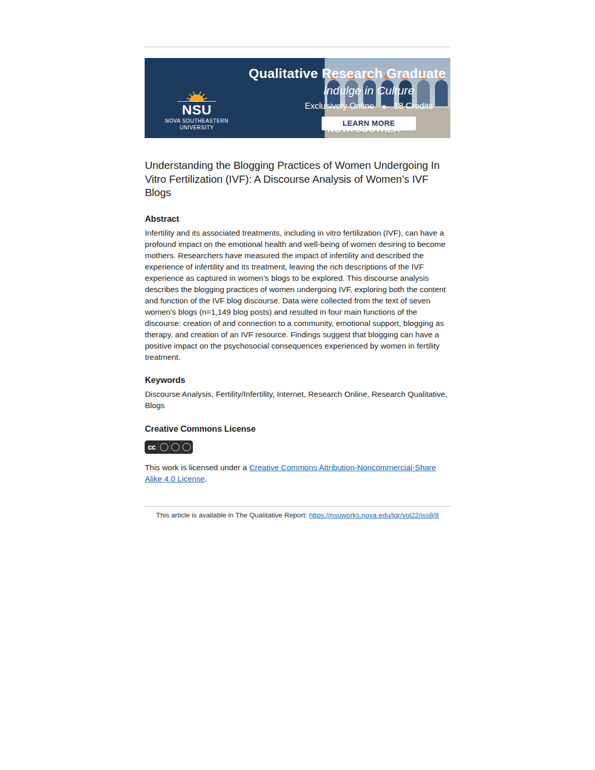NSU
NOVA SOUTHEASTERN
UNIVERSITY
Qualitative Research Graduate Certificate
Indulge in Culture
Exclusively Online ● 18 Credits
LEARN MORE
NOVA SOUTHEA
Understanding the Blogging Practices of Women Undergoing In Vitro Fertilization (IVF): A Discourse Analysis of Women’s IVF Blogs
Abstract
Infertility and its associated treatments, including in vitro fertilization (IVF), can have a profound impact on the emotional health and well-being of women desiring to become mothers. Researchers have measured the impact of infertility and described the experience of infertility and its treatment, leaving the rich descriptions of the IVF experience as captured in women’s blogs to be explored. This discourse analysis describes the blogging practices of women undergoing IVF, exploring both the content and function of the IVF blog discourse. Data were collected from the text of seven women’s blogs (n=1,149 blog posts) and resulted in four main functions of the discourse: creation of and connection to a community, emotional support, blogging as therapy, and creation of an IVF resource. Findings suggest that blogging can have a positive impact on the psychosocial consequences experienced by women in fertility treatment.
Keywords
Discourse Analysis, Fertility/Infertility, Internet, Research Online, Research Qualitative, Blogs
Creative Commons License
cc
BY NC SA
This work is licensed under a Creative Commons Attribution-Noncommercial-Share Alike 4.0 License.
This article is available in The Qualitative Report: https://nsuworks.nova.edu/tqr/vol22/iss8/8